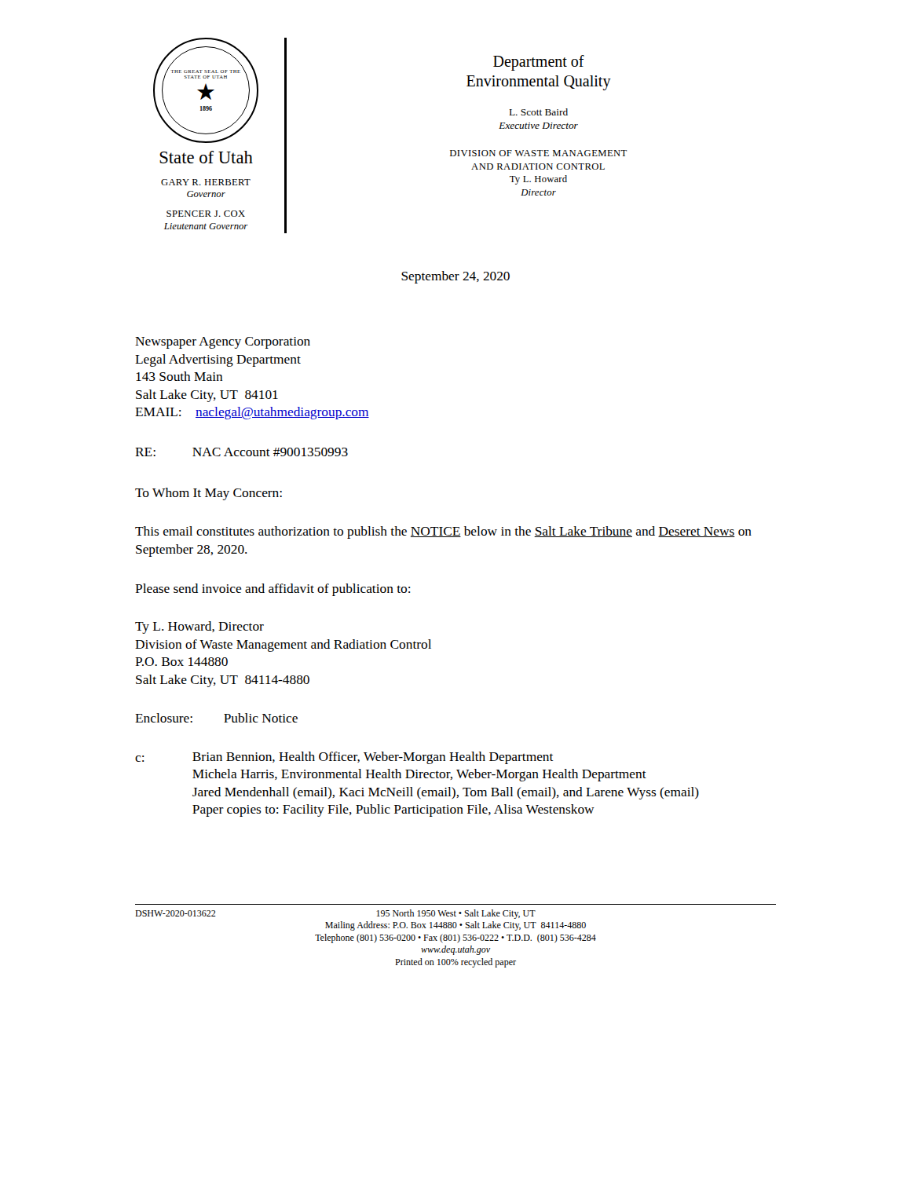THE GREAT SEAL OF THE STATE OF UTAH
★
1896
State of Utah
GARY R. HERBERT
Governor
SPENCER J. COX
Lieutenant Governor
Department of
Environmental Quality
L. Scott Baird
Executive Director
DIVISION OF WASTE MANAGEMENT
AND RADIATION CONTROL
Ty L. Howard
Director
September 24, 2020
Newspaper Agency Corporation
Legal Advertising Department
143 South Main
Salt Lake City, UT 84101
EMAIL: naclegal@utahmediagroup.com
RE: NAC Account #9001350993
To Whom It May Concern:
This email constitutes authorization to publish the NOTICE below in the Salt Lake Tribune and Deseret News on September 28, 2020.
Please send invoice and affidavit of publication to:
Ty L. Howard, Director
Division of Waste Management and Radiation Control
P.O. Box 144880
Salt Lake City, UT 84114-4880
Enclosure: Public Notice
c:
Brian Bennion, Health Officer, Weber-Morgan Health Department
Michela Harris, Environmental Health Director, Weber-Morgan Health Department
Jared Mendenhall (email), Kaci McNeill (email), Tom Ball (email), and Larene Wyss (email)
Paper copies to: Facility File, Public Participation File, Alisa Westenskow
DSHW-2020-013622 195 North 1950 West • Salt Lake City, UT
Mailing Address: P.O. Box 144880 • Salt Lake City, UT 84114-4880
Telephone (801) 536-0200 • Fax (801) 536-0222 • T.D.D. (801) 536-4284
www.deq.utah.gov
Printed on 100% recycled paper